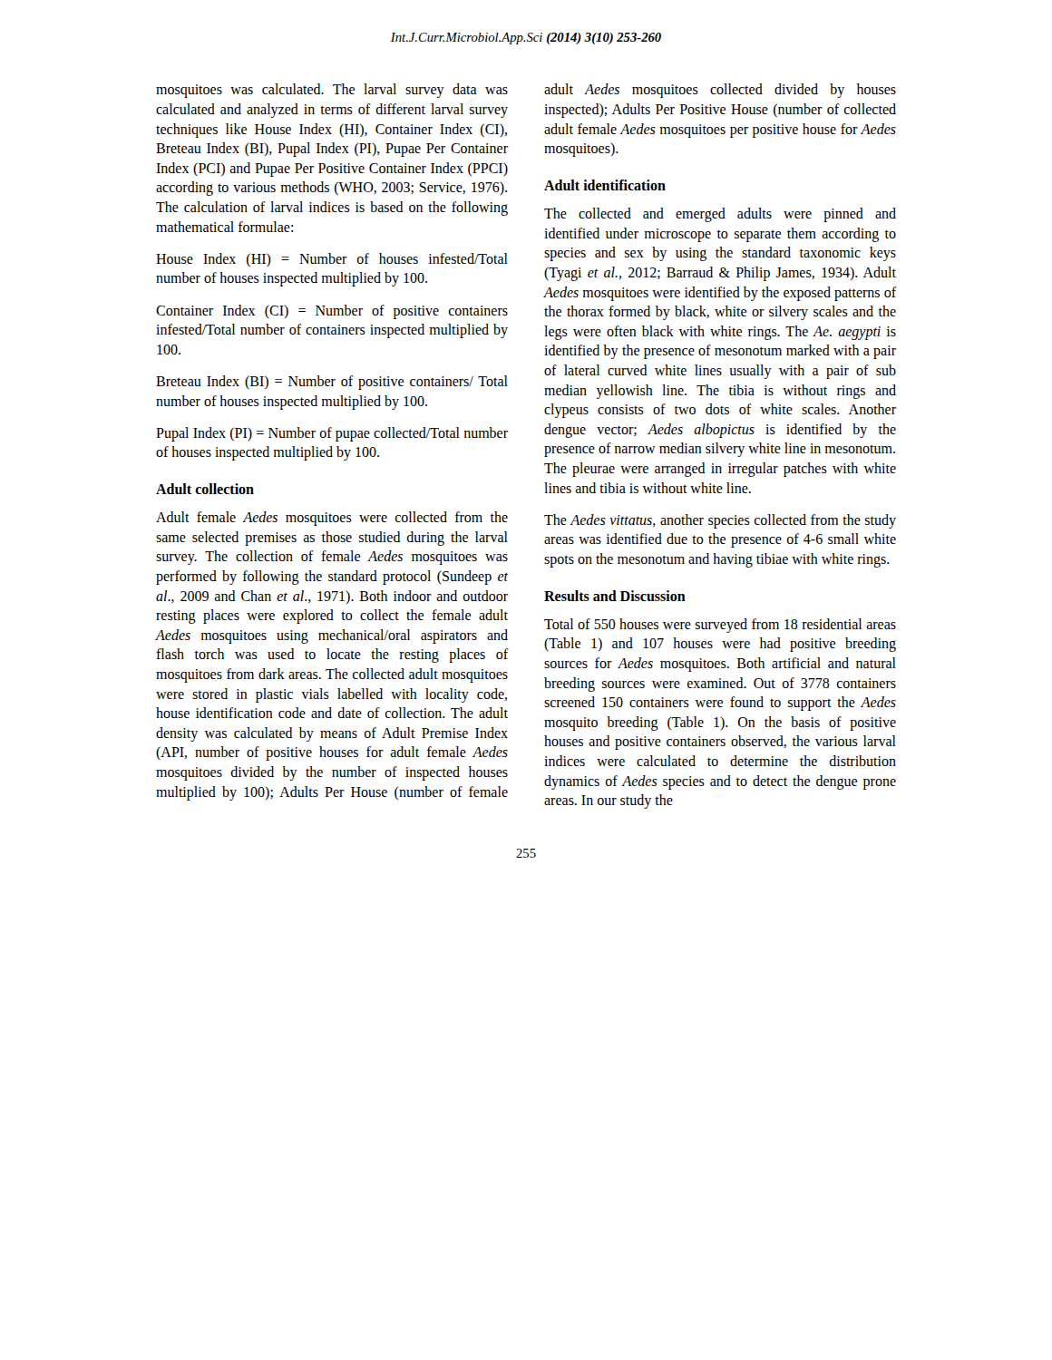Int.J.Curr.Microbiol.App.Sci (2014) 3(10) 253-260
mosquitoes was calculated. The larval survey data was calculated and analyzed in terms of different larval survey techniques like House Index (HI), Container Index (CI), Breteau Index (BI), Pupal Index (PI), Pupae Per Container Index (PCI) and Pupae Per Positive Container Index (PPCI) according to various methods (WHO, 2003; Service, 1976). The calculation of larval indices is based on the following mathematical formulae:
House Index (HI) = Number of houses infested/Total number of houses inspected multiplied by 100.
Container Index (CI) = Number of positive containers infested/Total number of containers inspected multiplied by 100.
Breteau Index (BI) = Number of positive containers/ Total number of houses inspected multiplied by 100.
Pupal Index (PI) = Number of pupae collected/Total number of houses inspected multiplied by 100.
Adult collection
Adult female Aedes mosquitoes were collected from the same selected premises as those studied during the larval survey. The collection of female Aedes mosquitoes was performed by following the standard protocol (Sundeep et al., 2009 and Chan et al., 1971). Both indoor and outdoor resting places were explored to collect the female adult Aedes mosquitoes using mechanical/oral aspirators and flash torch was used to locate the resting places of mosquitoes from dark areas. The collected adult mosquitoes were stored in plastic vials labelled with locality code, house identification code and date of collection. The adult density was calculated by means of Adult Premise Index (API, number of positive houses for adult female Aedes mosquitoes divided by the number of inspected houses multiplied by 100); Adults Per House (number of female adult Aedes mosquitoes collected divided by houses inspected); Adults Per Positive House (number of collected adult female Aedes mosquitoes per positive house for Aedes mosquitoes).
Adult identification
The collected and emerged adults were pinned and identified under microscope to separate them according to species and sex by using the standard taxonomic keys (Tyagi et al., 2012; Barraud & Philip James, 1934). Adult Aedes mosquitoes were identified by the exposed patterns of the thorax formed by black, white or silvery scales and the legs were often black with white rings. The Ae. aegypti is identified by the presence of mesonotum marked with a pair of lateral curved white lines usually with a pair of sub median yellowish line. The tibia is without rings and clypeus consists of two dots of white scales. Another dengue vector; Aedes albopictus is identified by the presence of narrow median silvery white line in mesonotum. The pleurae were arranged in irregular patches with white lines and tibia is without white line.
The Aedes vittatus, another species collected from the study areas was identified due to the presence of 4-6 small white spots on the mesonotum and having tibiae with white rings.
Results and Discussion
Total of 550 houses were surveyed from 18 residential areas (Table 1) and 107 houses were had positive breeding sources for Aedes mosquitoes. Both artificial and natural breeding sources were examined. Out of 3778 containers screened 150 containers were found to support the Aedes mosquito breeding (Table 1). On the basis of positive houses and positive containers observed, the various larval indices were calculated to determine the distribution dynamics of Aedes species and to detect the dengue prone areas. In our study the
255